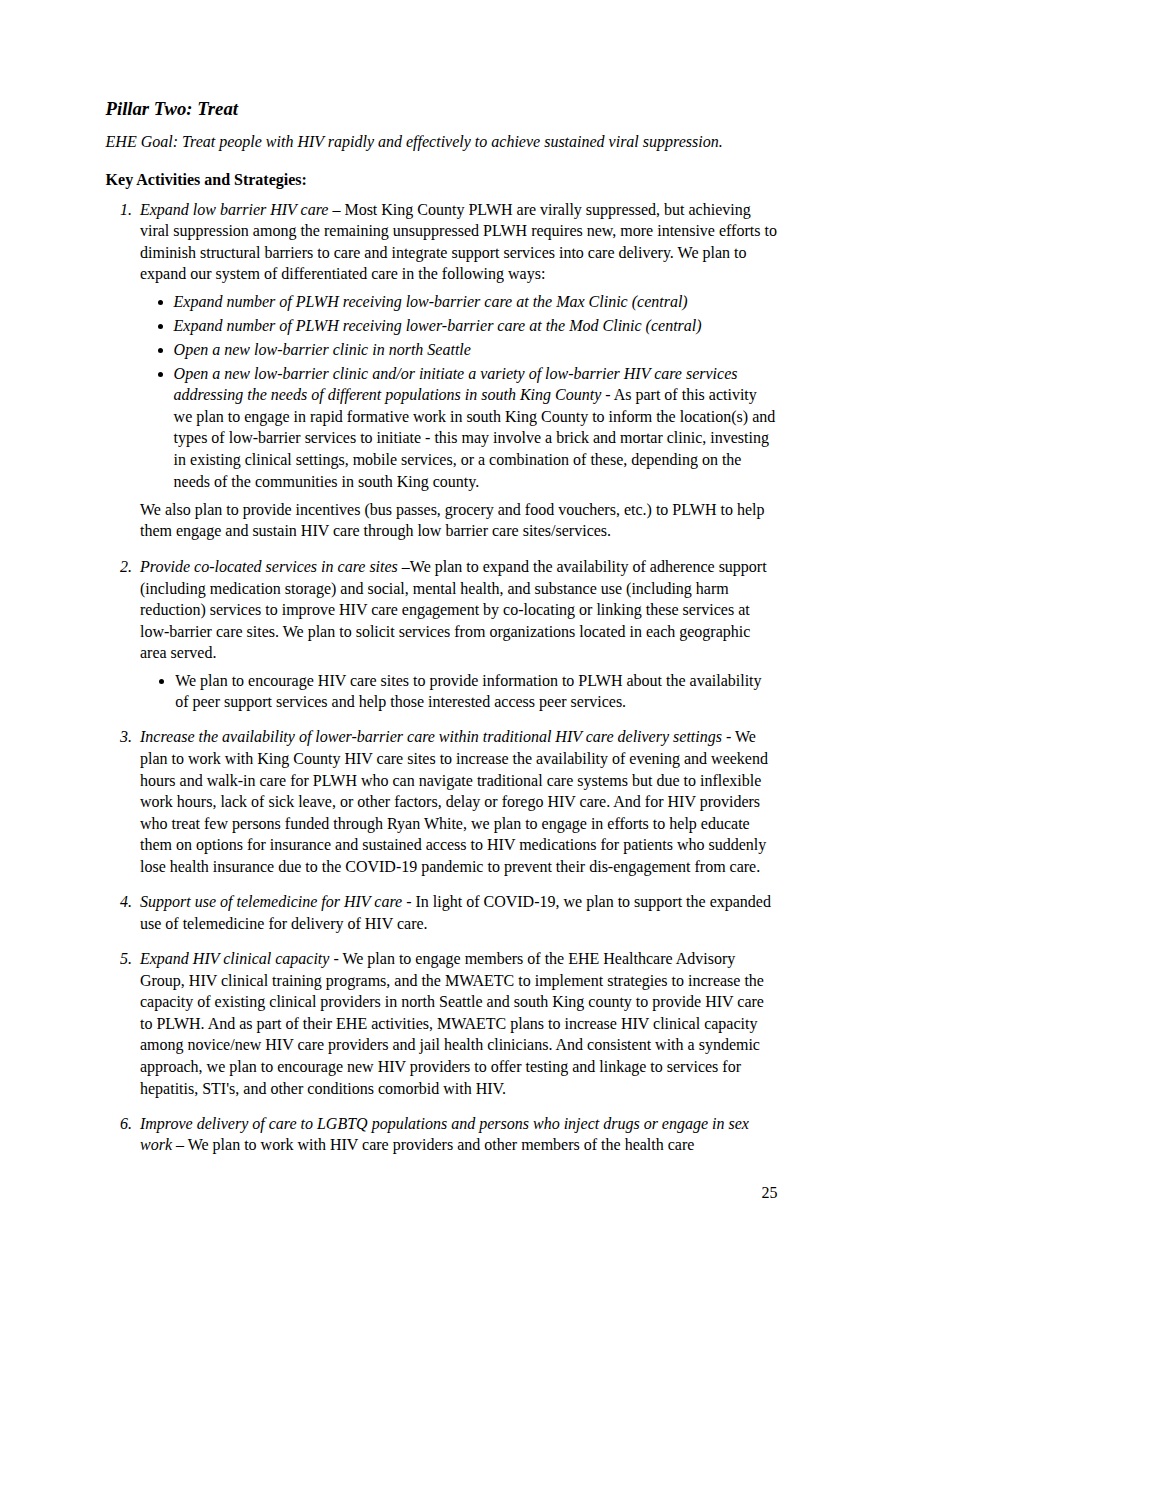Pillar Two: Treat
EHE Goal: Treat people with HIV rapidly and effectively to achieve sustained viral suppression.
Key Activities and Strategies:
Expand low barrier HIV care – Most King County PLWH are virally suppressed, but achieving viral suppression among the remaining unsuppressed PLWH requires new, more intensive efforts to diminish structural barriers to care and integrate support services into care delivery. We plan to expand our system of differentiated care in the following ways:
Expand number of PLWH receiving low-barrier care at the Max Clinic (central)
Expand number of PLWH receiving lower-barrier care at the Mod Clinic (central)
Open a new low-barrier clinic in north Seattle
Open a new low-barrier clinic and/or initiate a variety of low-barrier HIV care services addressing the needs of different populations in south King County - As part of this activity we plan to engage in rapid formative work in south King County to inform the location(s) and types of low-barrier services to initiate - this may involve a brick and mortar clinic, investing in existing clinical settings, mobile services, or a combination of these, depending on the needs of the communities in south King county.
We also plan to provide incentives (bus passes, grocery and food vouchers, etc.) to PLWH to help them engage and sustain HIV care through low barrier care sites/services.
Provide co-located services in care sites –We plan to expand the availability of adherence support (including medication storage) and social, mental health, and substance use (including harm reduction) services to improve HIV care engagement by co-locating or linking these services at low-barrier care sites. We plan to solicit services from organizations located in each geographic area served.
We plan to encourage HIV care sites to provide information to PLWH about the availability of peer support services and help those interested access peer services.
Increase the availability of lower-barrier care within traditional HIV care delivery settings - We plan to work with King County HIV care sites to increase the availability of evening and weekend hours and walk-in care for PLWH who can navigate traditional care systems but due to inflexible work hours, lack of sick leave, or other factors, delay or forego HIV care. And for HIV providers who treat few persons funded through Ryan White, we plan to engage in efforts to help educate them on options for insurance and sustained access to HIV medications for patients who suddenly lose health insurance due to the COVID-19 pandemic to prevent their dis-engagement from care.
Support use of telemedicine for HIV care - In light of COVID-19, we plan to support the expanded use of telemedicine for delivery of HIV care.
Expand HIV clinical capacity - We plan to engage members of the EHE Healthcare Advisory Group, HIV clinical training programs, and the MWAETC to implement strategies to increase the capacity of existing clinical providers in north Seattle and south King county to provide HIV care to PLWH. And as part of their EHE activities, MWAETC plans to increase HIV clinical capacity among novice/new HIV care providers and jail health clinicians. And consistent with a syndemic approach, we plan to encourage new HIV providers to offer testing and linkage to services for hepatitis, STI's, and other conditions comorbid with HIV.
Improve delivery of care to LGBTQ populations and persons who inject drugs or engage in sex work – We plan to work with HIV care providers and other members of the health care
25